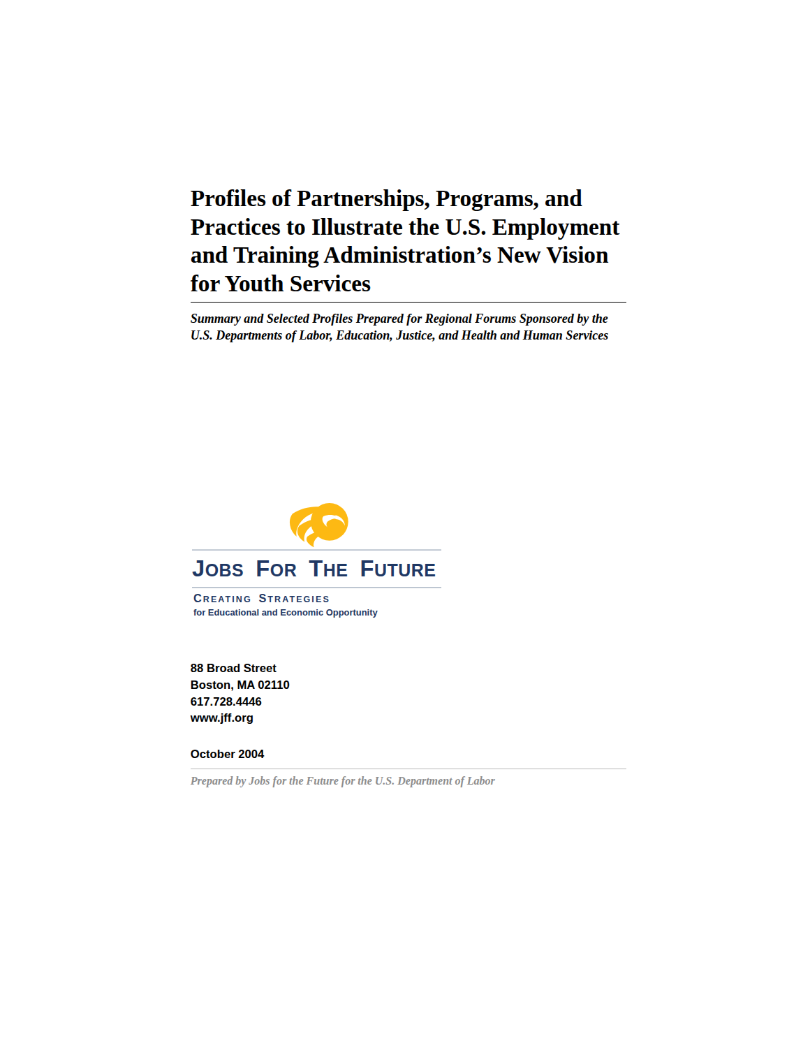Profiles of Partnerships, Programs, and Practices to Illustrate the U.S. Employment and Training Administration’s New Vision for Youth Services
Summary and Selected Profiles Prepared for Regional Forums Sponsored by the U.S. Departments of Labor, Education, Justice, and Health and Human Services
JOBS FOR THE FUTURE CREATINGSTRATEGIES for Educational and Economic Opportunity
88 Broad Street
Boston, MA 02110
617.728.4446
www.jff.org
October 2004
Prepared by Jobs for the Future for the U.S. Department of Labor